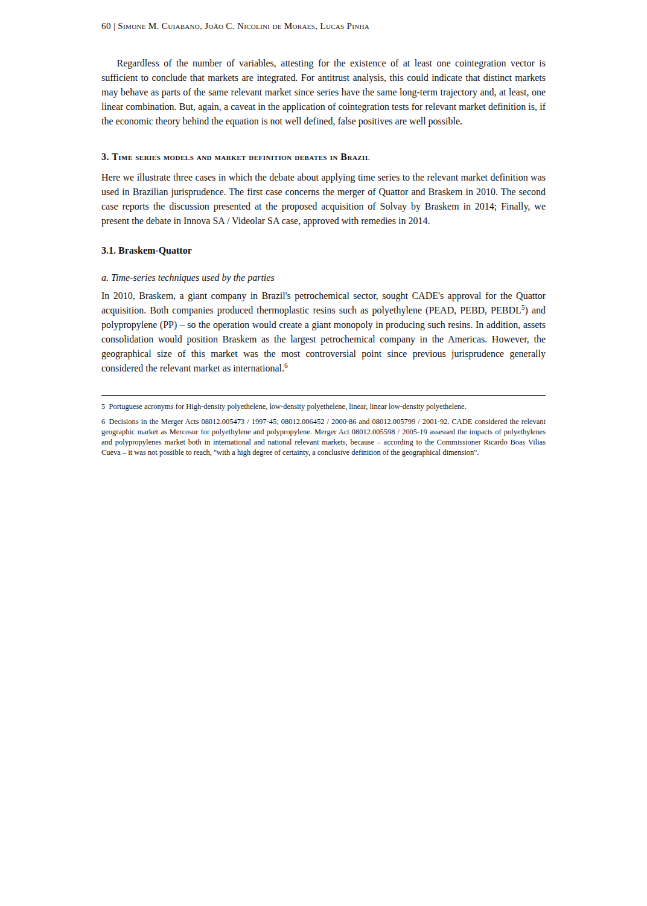60 | Simone M. Cuiabano, João C. Nicolini de Moraes, Lucas Pinha
Regardless of the number of variables, attesting for the existence of at least one cointegration vector is sufficient to conclude that markets are integrated. For antitrust analysis, this could indicate that distinct markets may behave as parts of the same relevant market since series have the same long-term trajectory and, at least, one linear combination. But, again, a caveat in the application of cointegration tests for relevant market definition is, if the economic theory behind the equation is not well defined, false positives are well possible.
3. Time series models and market definition debates in Brazil
Here we illustrate three cases in which the debate about applying time series to the relevant market definition was used in Brazilian jurisprudence. The first case concerns the merger of Quattor and Braskem in 2010. The second case reports the discussion presented at the proposed acquisition of Solvay by Braskem in 2014; Finally, we present the debate in Innova SA / Videolar SA case, approved with remedies in 2014.
3.1. Braskem-Quattor
a. Time-series techniques used by the parties
In 2010, Braskem, a giant company in Brazil's petrochemical sector, sought CADE's approval for the Quattor acquisition. Both companies produced thermoplastic resins such as polyethylene (PEAD, PEBD, PEBDL5) and polypropylene (PP) – so the operation would create a giant monopoly in producing such resins. In addition, assets consolidation would position Braskem as the largest petrochemical company in the Americas. However, the geographical size of this market was the most controversial point since previous jurisprudence generally considered the relevant market as international.6
5 Portuguese acronyms for High-density polyethelene, low-density polyethelene, linear, linear low-density polyethelene.
6 Decisions in the Merger Acts 08012.005473 / 1997-45; 08012.006452 / 2000-86 and 08012.005799 / 2001-92. CADE considered the relevant geographic market as Mercosur for polyethylene and polypropylene. Merger Act 08012.005598 / 2005-19 assessed the impacts of polyethylenes and polypropylenes market both in international and national relevant markets, because – according to the Commissioner Ricardo Boas Vilias Cueva – it was not possible to reach, "with a high degree of certainty, a conclusive definition of the geographical dimension".